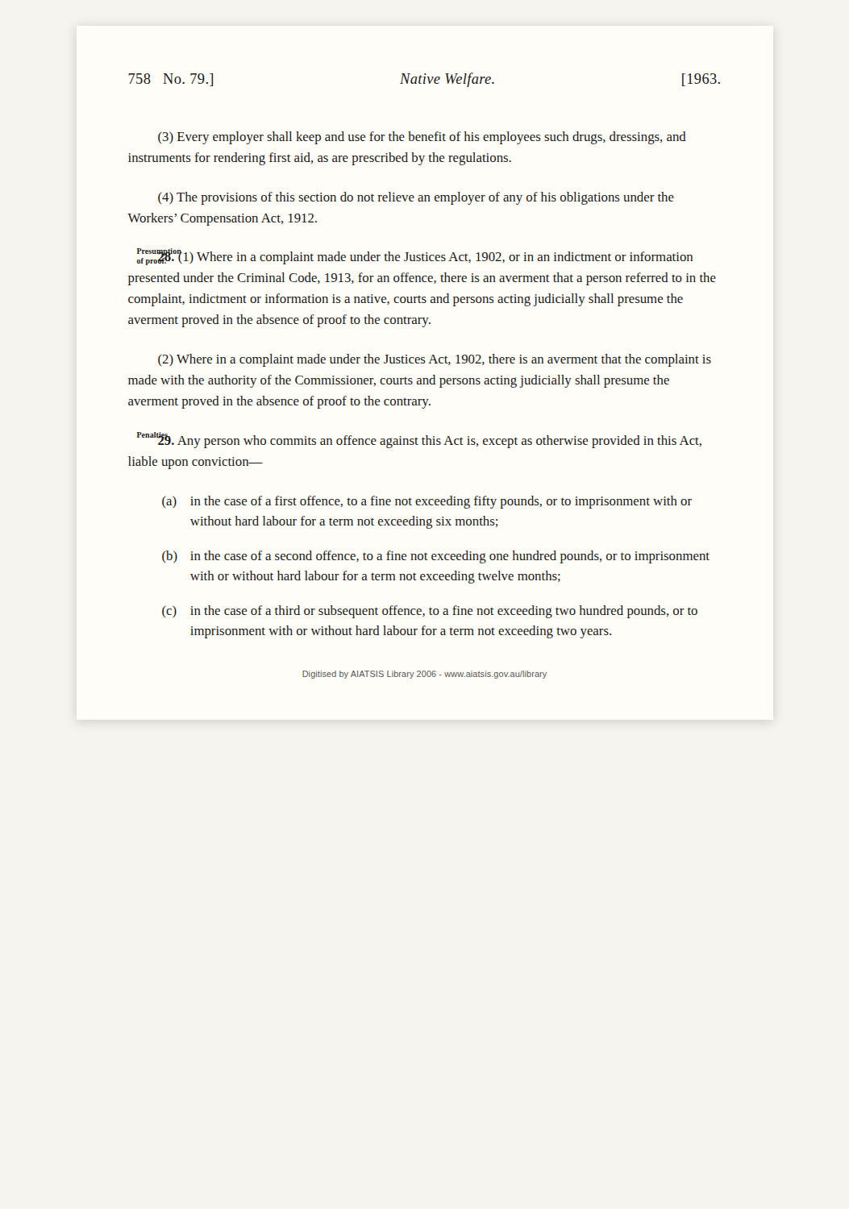758 No. 79.] Native Welfare. [1963.
(3) Every employer shall keep and use for the benefit of his employees such drugs, dressings, and instruments for rendering first aid, as are prescribed by the regulations.
(4) The provisions of this section do not relieve an employer of any of his obligations under the Workers’ Compensation Act, 1912.
Presumptionof proof.
28. (1) Where in a complaint made under the Justices Act, 1902, or in an indictment or information presented under the Criminal Code, 1913, for an offence, there is an averment that a person referred to in the complaint, indictment or information is a native, courts and persons acting judicially shall presume the averment proved in the absence of proof to the contrary.
(2) Where in a complaint made under the Justices Act, 1902, there is an averment that the complaint is made with the authority of the Commissioner, courts and persons acting judicially shall presume the averment proved in the absence of proof to the contrary.
Penalties.
29. Any person who commits an offence against this Act is, except as otherwise provided in this Act, liable upon conviction—
(a) in the case of a first offence, to a fine not exceeding fifty pounds, or to imprisonment with or without hard labour for a term not exceeding six months;
(b) in the case of a second offence, to a fine not exceeding one hundred pounds, or to imprisonment with or without hard labour for a term not exceeding twelve months;
(c) in the case of a third or subsequent offence, to a fine not exceeding two hundred pounds, or to imprisonment with or without hard labour for a term not exceeding two years.
Digitised by AIATSIS Library 2006 - www.aiatsis.gov.au/library